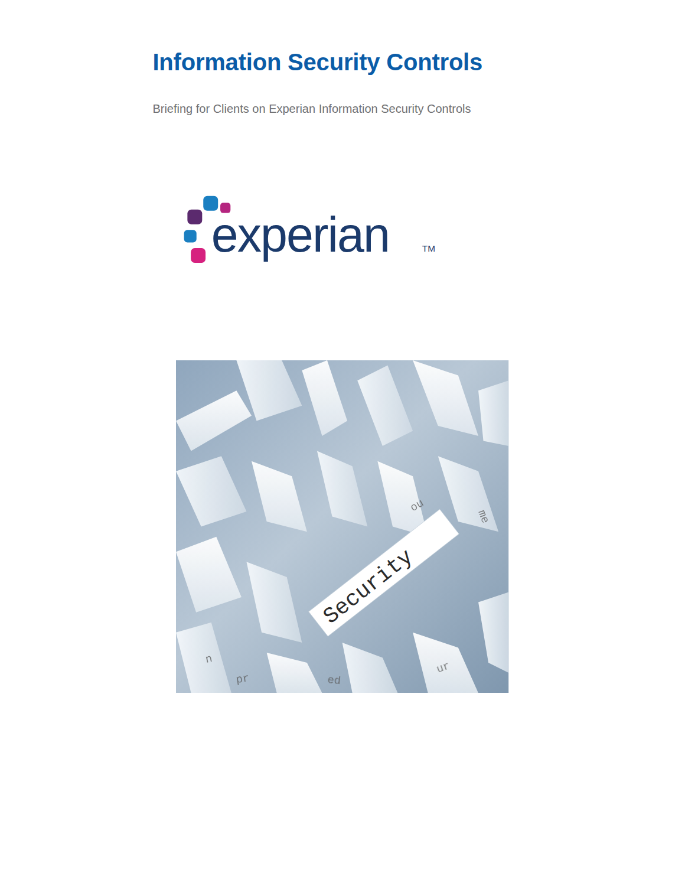Information Security Controls
Briefing for Clients on Experian Information Security Controls
Experian experian TM
Shredded paper with the word "Security" Security n pr ed ur me ou
Shredded paper strips, one bearing the word "Security".